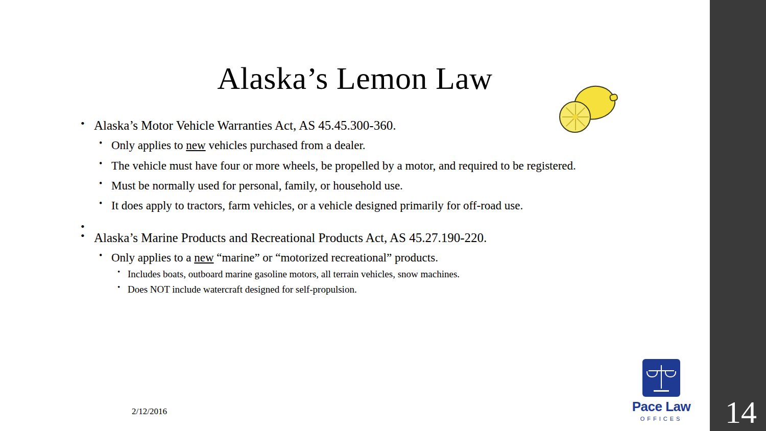Alaska’s Lemon Law
Alaska’s Motor Vehicle Warranties Act, AS 45.45.300-360.
Only applies to new vehicles purchased from a dealer.
The vehicle must have four or more wheels, be propelled by a motor, and required to be registered.
Must be normally used for personal, family, or household use.
It does apply to tractors, farm vehicles, or a vehicle designed primarily for off-road use.
Alaska’s Marine Products and Recreational Products Act, AS 45.27.190-220.
Only applies to a new “marine” or “motorized recreational” products.
Includes boats, outboard marine gasoline motors, all terrain vehicles, snow machines.
Does NOT include watercraft designed for self-propulsion.
2/12/2016
Pace Law
OFFICES
14